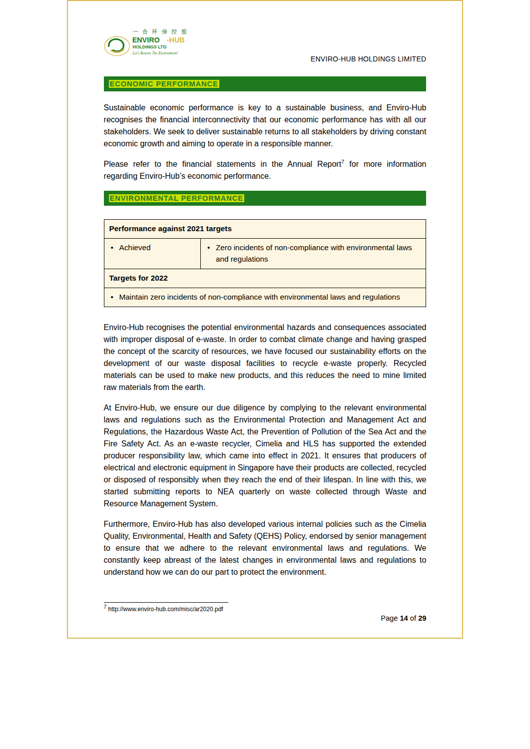一 合 环 保 控 股 ENVIRO -HUB HOLDINGS LTD Let's Restore The Environment!
ENVIRO-HUB HOLDINGS LIMITED
ECONOMIC PERFORMANCE
Sustainable economic performance is key to a sustainable business, and Enviro-Hub recognises the financial interconnectivity that our economic performance has with all our stakeholders. We seek to deliver sustainable returns to all stakeholders by driving constant economic growth and aiming to operate in a responsible manner.
Please refer to the financial statements in the Annual Report7 for more information regarding Enviro-Hub’s economic performance.
ENVIRONMENTAL PERFORMANCE
| Performance against 2021 targets |
| --- |
| Achieved | Zero incidents of non-compliance with environmental laws and regulations |
| Targets for 2022 |
| Maintain zero incidents of non-compliance with environmental laws and regulations |
Enviro-Hub recognises the potential environmental hazards and consequences associated with improper disposal of e-waste. In order to combat climate change and having grasped the concept of the scarcity of resources, we have focused our sustainability efforts on the development of our waste disposal facilities to recycle e-waste properly. Recycled materials can be used to make new products, and this reduces the need to mine limited raw materials from the earth.
At Enviro-Hub, we ensure our due diligence by complying to the relevant environmental laws and regulations such as the Environmental Protection and Management Act and Regulations, the Hazardous Waste Act, the Prevention of Pollution of the Sea Act and the Fire Safety Act. As an e-waste recycler, Cimelia and HLS has supported the extended producer responsibility law, which came into effect in 2021. It ensures that producers of electrical and electronic equipment in Singapore have their products are collected, recycled or disposed of responsibly when they reach the end of their lifespan. In line with this, we started submitting reports to NEA quarterly on waste collected through Waste and Resource Management System.
Furthermore, Enviro-Hub has also developed various internal policies such as the Cimelia Quality, Environmental, Health and Safety (QEHS) Policy, endorsed by senior management to ensure that we adhere to the relevant environmental laws and regulations. We constantly keep abreast of the latest changes in environmental laws and regulations to understand how we can do our part to protect the environment.
7 http://www.enviro-hub.com/misc/ar2020.pdf
Page 14 of 29